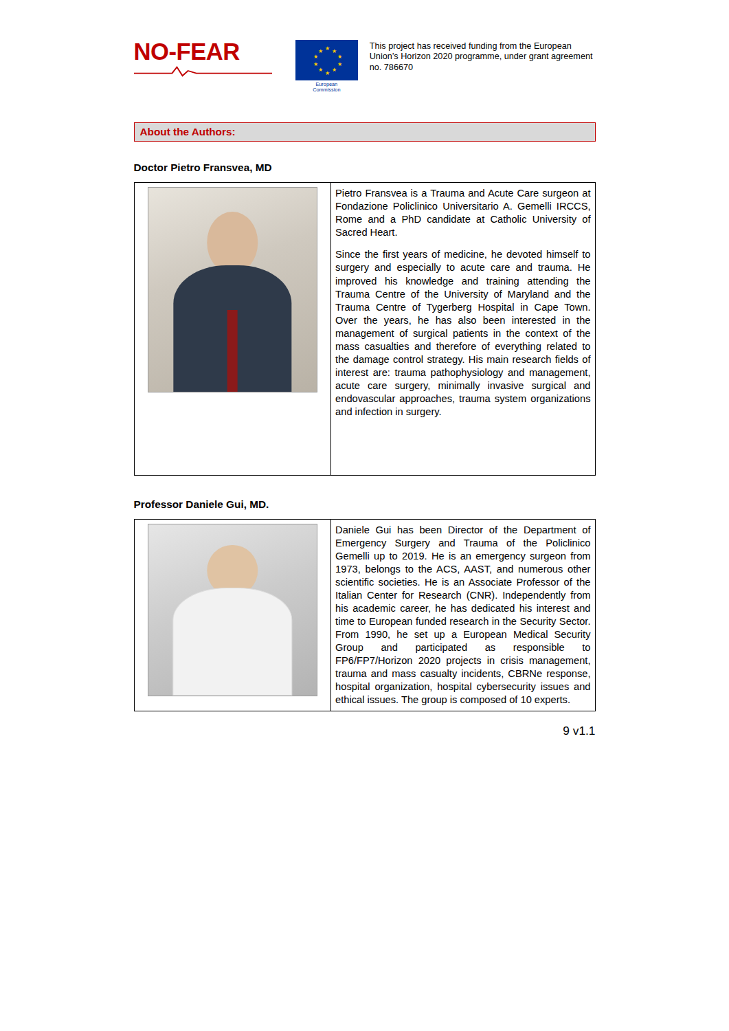NO-FEAR
★ ★ ★ ★ ★ ★ ★ ★ ★ ★
European
Commission
This project has received funding from the European Union’s Horizon 2020 programme, under grant agreement no. 786670
About the Authors:
Doctor Pietro Fransvea, MD
| | Pietro Fransvea is a Trauma and Acute Care surgeon at Fondazione Policlinico Universitario A. Gemelli IRCCS, Rome and a PhD candidate at Catholic University of Sacred Heart. Since the first years of medicine, he devoted himself to surgery and especially to acute care and trauma. He improved his knowledge and training attending the Trauma Centre of the University of Maryland and the Trauma Centre of Tygerberg Hospital in Cape Town. Over the years, he has also been interested in the management of surgical patients in the context of the mass casualties and therefore of everything related to the damage control strategy. His main research fields of interest are: trauma pathophysiology and management, acute care surgery, minimally invasive surgical and endovascular approaches, trauma system organizations and infection in surgery. |
Professor Daniele Gui, MD.
| | Daniele Gui has been Director of the Department of Emergency Surgery and Trauma of the Policlinico Gemelli up to 2019. He is an emergency surgeon from 1973, belongs to the ACS, AAST, and numerous other scientific societies. He is an Associate Professor of the Italian Center for Research (CNR). Independently from his academic career, he has dedicated his interest and time to European funded research in the Security Sector. From 1990, he set up a European Medical Security Group and participated as responsible to FP6/FP7/Horizon 2020 projects in crisis management, trauma and mass casualty incidents, CBRNe response, hospital organization, hospital cybersecurity issues and ethical issues. The group is composed of 10 experts. |
9 v1.1